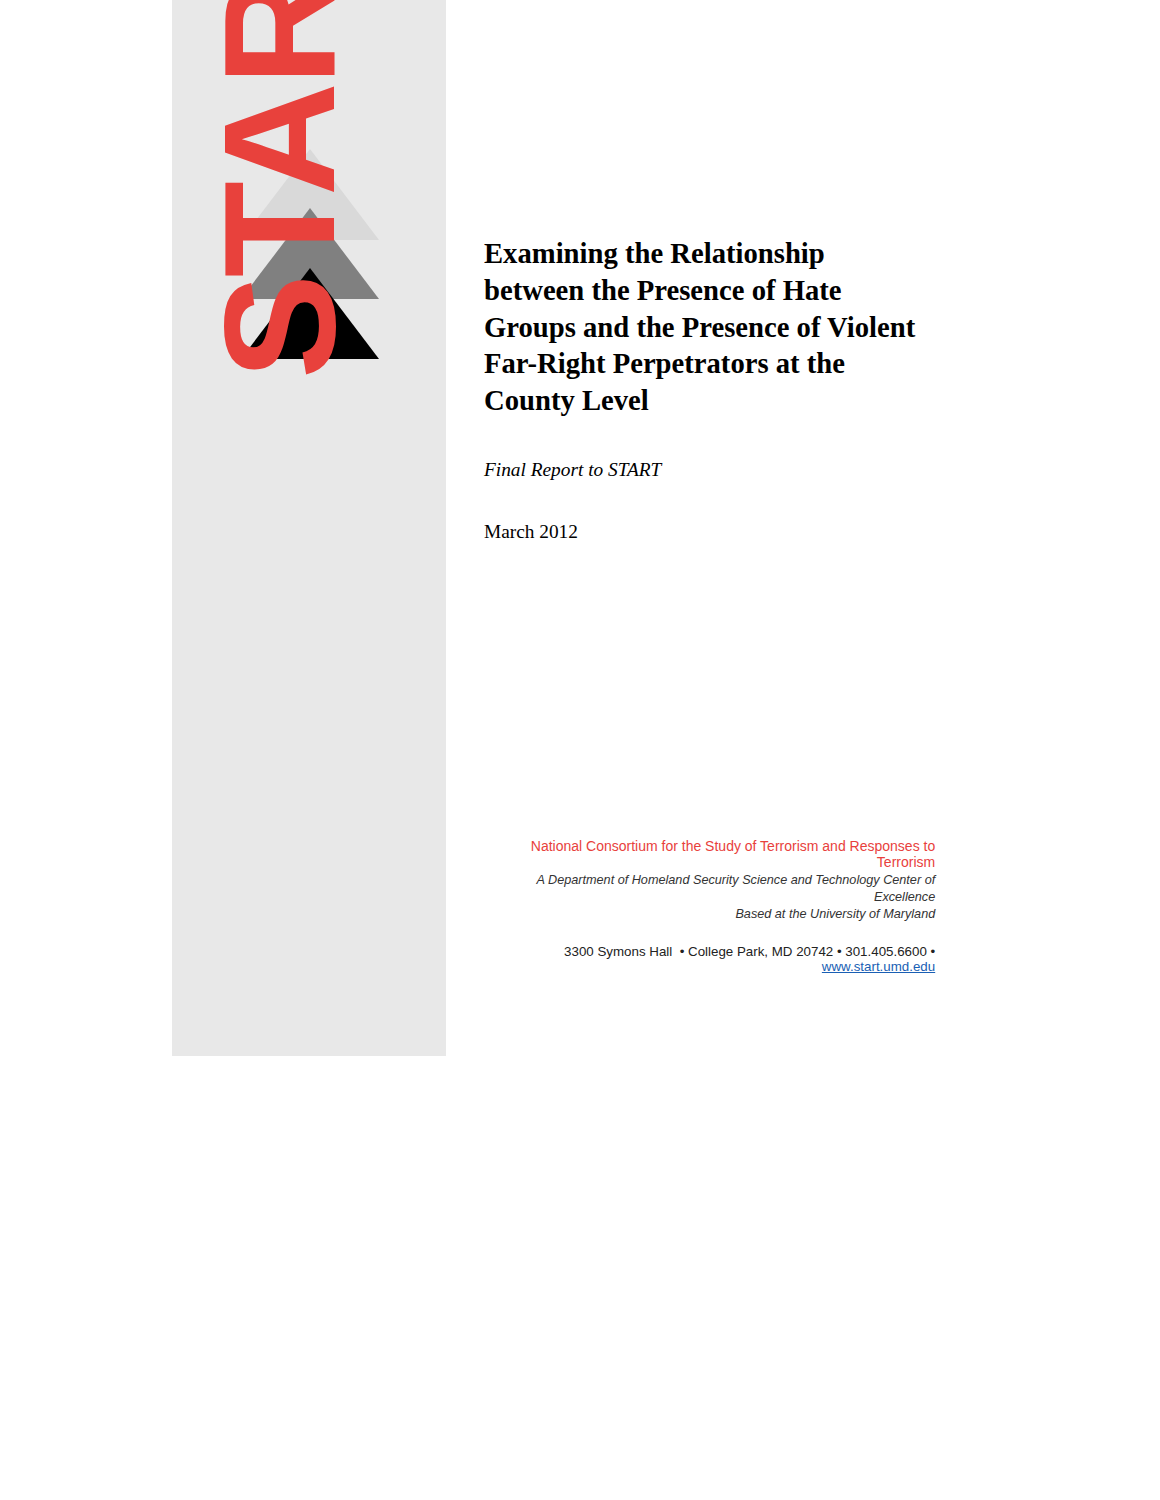START
Examining the Relationship between the Presence of Hate Groups and the Presence of Violent Far-Right Perpetrators at the County Level
Final Report to START
March 2012
National Consortium for the Study of Terrorism and Responses to Terrorism
A Department of Homeland Security Science and Technology Center of Excellence
Based at the University of Maryland
3300 Symons Hall • College Park, MD 20742 • 301.405.6600 • www.start.umd.edu